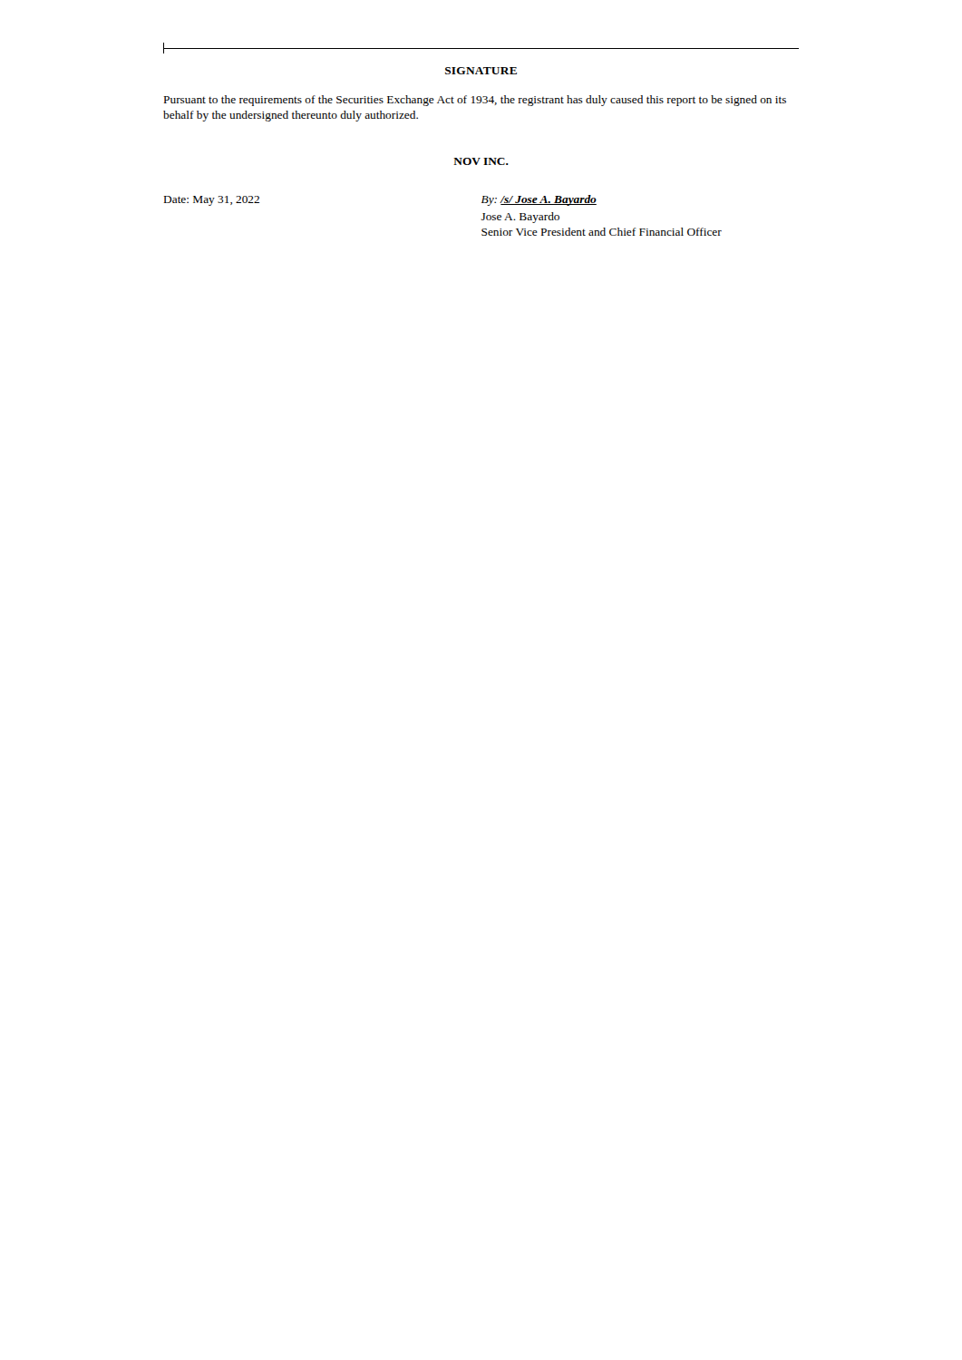SIGNATURE
Pursuant to the requirements of the Securities Exchange Act of 1934, the registrant has duly caused this report to be signed on its behalf by the undersigned thereunto duly authorized.
NOV INC.
| Date: May 31, 2022 | By: /s/ Jose A. Bayardo Jose A. Bayardo Senior Vice President and Chief Financial Officer |